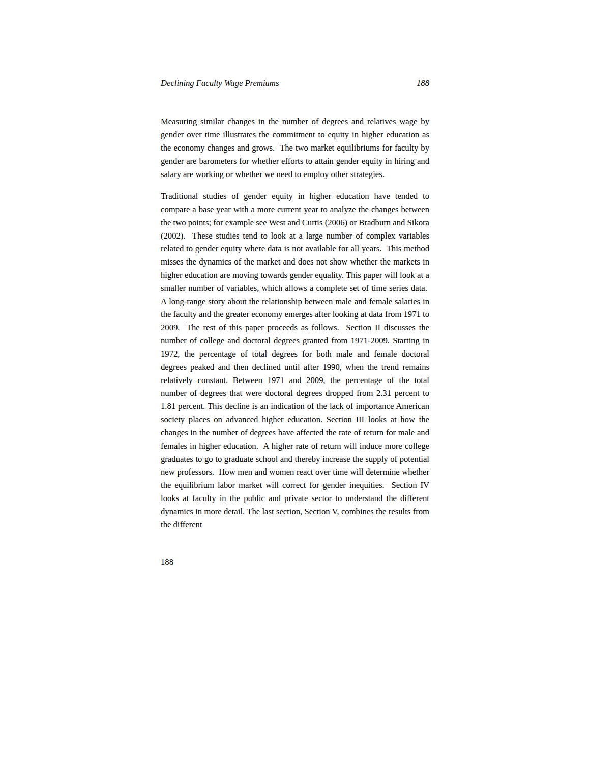Declining Faculty Wage Premiums 188
Measuring similar changes in the number of degrees and relatives wage by gender over time illustrates the commitment to equity in higher education as the economy changes and grows. The two market equilibriums for faculty by gender are barometers for whether efforts to attain gender equity in hiring and salary are working or whether we need to employ other strategies.
Traditional studies of gender equity in higher education have tended to compare a base year with a more current year to analyze the changes between the two points; for example see West and Curtis (2006) or Bradburn and Sikora (2002). These studies tend to look at a large number of complex variables related to gender equity where data is not available for all years. This method misses the dynamics of the market and does not show whether the markets in higher education are moving towards gender equality. This paper will look at a smaller number of variables, which allows a complete set of time series data. A long-range story about the relationship between male and female salaries in the faculty and the greater economy emerges after looking at data from 1971 to 2009. The rest of this paper proceeds as follows. Section II discusses the number of college and doctoral degrees granted from 1971-2009. Starting in 1972, the percentage of total degrees for both male and female doctoral degrees peaked and then declined until after 1990, when the trend remains relatively constant. Between 1971 and 2009, the percentage of the total number of degrees that were doctoral degrees dropped from 2.31 percent to 1.81 percent. This decline is an indication of the lack of importance American society places on advanced higher education. Section III looks at how the changes in the number of degrees have affected the rate of return for male and females in higher education. A higher rate of return will induce more college graduates to go to graduate school and thereby increase the supply of potential new professors. How men and women react over time will determine whether the equilibrium labor market will correct for gender inequities. Section IV looks at faculty in the public and private sector to understand the different dynamics in more detail. The last section, Section V, combines the results from the different
188